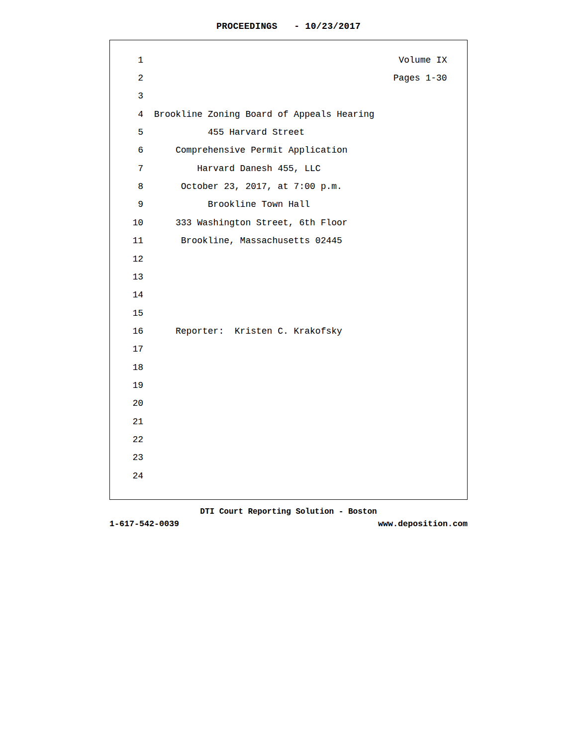PROCEEDINGS - 10/23/2017
| 1 | Volume IX |
| 2 | Pages 1-30 |
| 3 | |
| 4 | Brookline Zoning Board of Appeals Hearing |
| 5 | 455 Harvard Street |
| 6 | Comprehensive Permit Application |
| 7 | Harvard Danesh 455, LLC |
| 8 | October 23, 2017, at 7:00 p.m. |
| 9 | Brookline Town Hall |
| 10 | 333 Washington Street, 6th Floor |
| 11 | Brookline, Massachusetts 02445 |
| 12 | |
| 13 | |
| 14 | |
| 15 | |
| 16 | Reporter: Kristen C. Krakofsky |
| 17 | |
| 18 | |
| 19 | |
| 20 | |
| 21 | |
| 22 | |
| 23 | |
| 24 | |
DTI Court Reporting Solution - Boston
1-617-542-0039 www.deposition.com